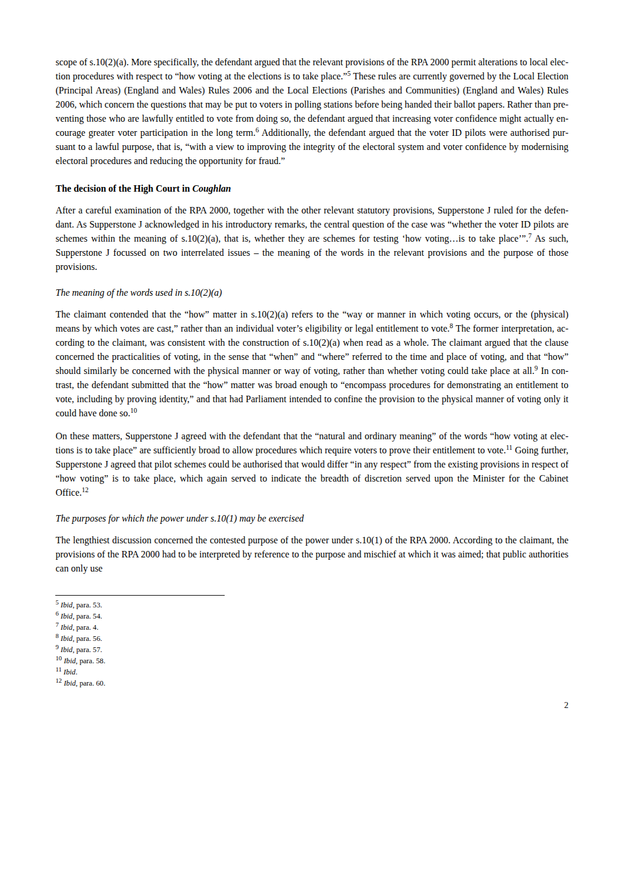scope of s.10(2)(a). More specifically, the defendant argued that the relevant provisions of the RPA 2000 permit alterations to local election procedures with respect to “how voting at the elections is to take place.”5 These rules are currently governed by the Local Election (Principal Areas) (England and Wales) Rules 2006 and the Local Elections (Parishes and Communities) (England and Wales) Rules 2006, which concern the questions that may be put to voters in polling stations before being handed their ballot papers. Rather than preventing those who are lawfully entitled to vote from doing so, the defendant argued that increasing voter confidence might actually encourage greater voter participation in the long term.6 Additionally, the defendant argued that the voter ID pilots were authorised pursuant to a lawful purpose, that is, “with a view to improving the integrity of the electoral system and voter confidence by modernising electoral procedures and reducing the opportunity for fraud.”
The decision of the High Court in Coughlan
After a careful examination of the RPA 2000, together with the other relevant statutory provisions, Supperstone J ruled for the defendant. As Supperstone J acknowledged in his introductory remarks, the central question of the case was “whether the voter ID pilots are schemes within the meaning of s.10(2)(a), that is, whether they are schemes for testing ‘how voting…is to take place’”.7 As such, Supperstone J focussed on two interrelated issues – the meaning of the words in the relevant provisions and the purpose of those provisions.
The meaning of the words used in s.10(2)(a)
The claimant contended that the “how” matter in s.10(2)(a) refers to the “way or manner in which voting occurs, or the (physical) means by which votes are cast,” rather than an individual voter’s eligibility or legal entitlement to vote.8 The former interpretation, according to the claimant, was consistent with the construction of s.10(2)(a) when read as a whole. The claimant argued that the clause concerned the practicalities of voting, in the sense that “when” and “where” referred to the time and place of voting, and that “how” should similarly be concerned with the physical manner or way of voting, rather than whether voting could take place at all.9 In contrast, the defendant submitted that the “how” matter was broad enough to “encompass procedures for demonstrating an entitlement to vote, including by proving identity,” and that had Parliament intended to confine the provision to the physical manner of voting only it could have done so.10
On these matters, Supperstone J agreed with the defendant that the “natural and ordinary meaning” of the words “how voting at elections is to take place” are sufficiently broad to allow procedures which require voters to prove their entitlement to vote.11 Going further, Supperstone J agreed that pilot schemes could be authorised that would differ “in any respect” from the existing provisions in respect of “how voting” is to take place, which again served to indicate the breadth of discretion served upon the Minister for the Cabinet Office.12
The purposes for which the power under s.10(1) may be exercised
The lengthiest discussion concerned the contested purpose of the power under s.10(1) of the RPA 2000. According to the claimant, the provisions of the RPA 2000 had to be interpreted by reference to the purpose and mischief at which it was aimed; that public authorities can only use
5 Ibid, para. 53.
6 Ibid, para. 54.
7 Ibid, para. 4.
8 Ibid, para. 56.
9 Ibid, para. 57.
10 Ibid, para. 58.
11 Ibid.
12 Ibid, para. 60.
2